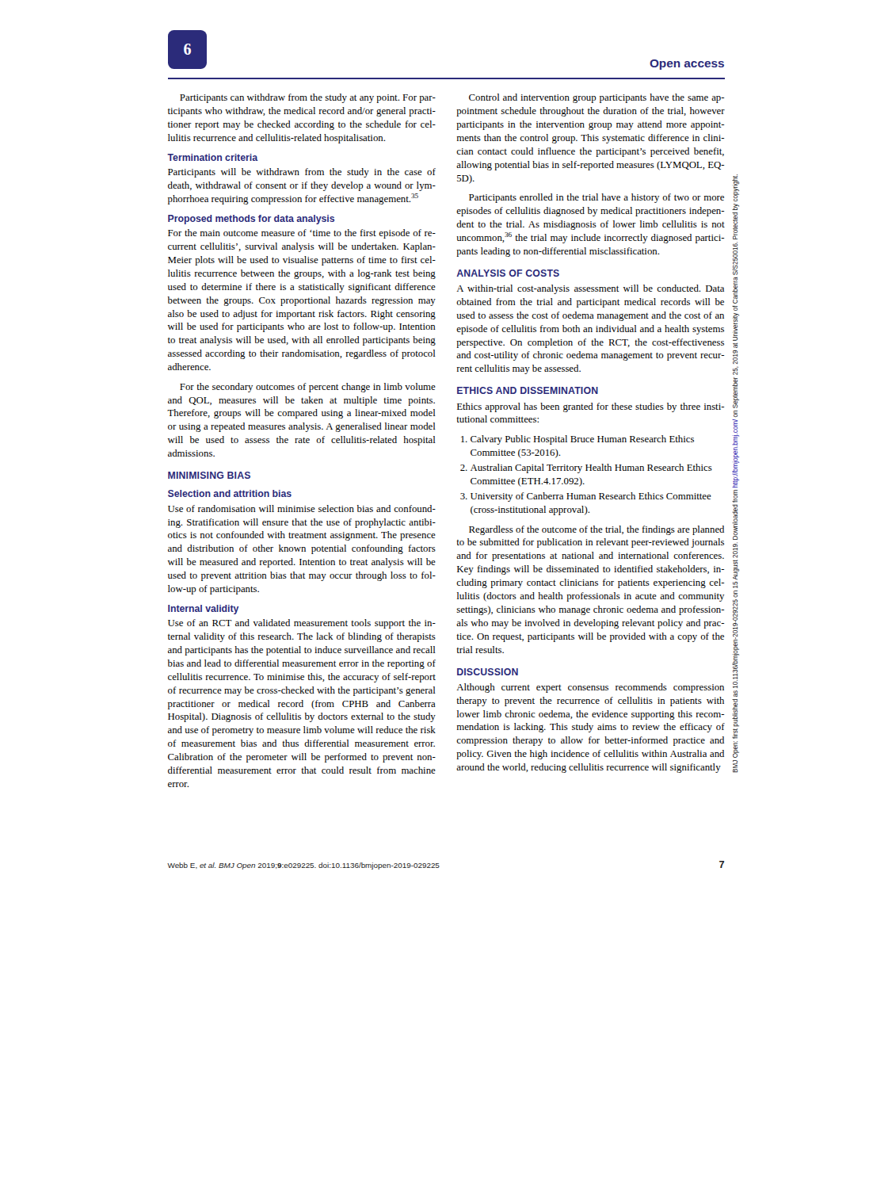BMJ Open: first published as 10.1136/bmjopen-2019-029225 on 15 August 2019. Downloaded from http://bmjopen.bmj.com/ on September 25, 2019 at University of Canberra S/S250016. Protected by copyright.
6
Open access
Participants can withdraw from the study at any point. For participants who withdraw, the medical record and/or general practitioner report may be checked according to the schedule for cellulitis recurrence and cellulitis-related hospitalisation.
Termination criteria
Participants will be withdrawn from the study in the case of death, withdrawal of consent or if they develop a wound or lymphorrhoea requiring compression for effective management.35
Proposed methods for data analysis
For the main outcome measure of ‘time to the first episode of recurrent cellulitis’, survival analysis will be undertaken. Kaplan-Meier plots will be used to visualise patterns of time to first cellulitis recurrence between the groups, with a log-rank test being used to determine if there is a statistically significant difference between the groups. Cox proportional hazards regression may also be used to adjust for important risk factors. Right censoring will be used for participants who are lost to follow-up. Intention to treat analysis will be used, with all enrolled participants being assessed according to their randomisation, regardless of protocol adherence.
For the secondary outcomes of percent change in limb volume and QOL, measures will be taken at multiple time points. Therefore, groups will be compared using a linear-mixed model or using a repeated measures analysis. A generalised linear model will be used to assess the rate of cellulitis-related hospital admissions.
Minimising bias
Selection and attrition bias
Use of randomisation will minimise selection bias and confounding. Stratification will ensure that the use of prophylactic antibiotics is not confounded with treatment assignment. The presence and distribution of other known potential confounding factors will be measured and reported. Intention to treat analysis will be used to prevent attrition bias that may occur through loss to follow-up of participants.
Internal validity
Use of an RCT and validated measurement tools support the internal validity of this research. The lack of blinding of therapists and participants has the potential to induce surveillance and recall bias and lead to differential measurement error in the reporting of cellulitis recurrence. To minimise this, the accuracy of self-report of recurrence may be cross-checked with the participant’s general practitioner or medical record (from CPHB and Canberra Hospital). Diagnosis of cellulitis by doctors external to the study and use of perometry to measure limb volume will reduce the risk of measurement bias and thus differential measurement error. Calibration of the perometer will be performed to prevent non-differential measurement error that could result from machine error.
Control and intervention group participants have the same appointment schedule throughout the duration of the trial, however participants in the intervention group may attend more appointments than the control group. This systematic difference in clinician contact could influence the participant’s perceived benefit, allowing potential bias in self-reported measures (LYMQOL, EQ-5D).
Participants enrolled in the trial have a history of two or more episodes of cellulitis diagnosed by medical practitioners independent to the trial. As misdiagnosis of lower limb cellulitis is not uncommon,36 the trial may include incorrectly diagnosed participants leading to non-differential misclassification.
Analysis of costs
A within-trial cost-analysis assessment will be conducted. Data obtained from the trial and participant medical records will be used to assess the cost of oedema management and the cost of an episode of cellulitis from both an individual and a health systems perspective. On completion of the RCT, the cost-effectiveness and cost-utility of chronic oedema management to prevent recurrent cellulitis may be assessed.
Ethics and dissemination
Ethics approval has been granted for these studies by three institutional committees:
Calvary Public Hospital Bruce Human Research Ethics Committee (53-2016).
Australian Capital Territory Health Human Research Ethics Committee (ETH.4.17.092).
University of Canberra Human Research Ethics Committee (cross-institutional approval).
Regardless of the outcome of the trial, the findings are planned to be submitted for publication in relevant peer-reviewed journals and for presentations at national and international conferences. Key findings will be disseminated to identified stakeholders, including primary contact clinicians for patients experiencing cellulitis (doctors and health professionals in acute and community settings), clinicians who manage chronic oedema and professionals who may be involved in developing relevant policy and practice. On request, participants will be provided with a copy of the trial results.
Discussion
Although current expert consensus recommends compression therapy to prevent the recurrence of cellulitis in patients with lower limb chronic oedema, the evidence supporting this recommendation is lacking. This study aims to review the efficacy of compression therapy to allow for better-informed practice and policy. Given the high incidence of cellulitis within Australia and around the world, reducing cellulitis recurrence will significantly
Webb E, et al. BMJ Open 2019;9:e029225. doi:10.1136/bmjopen-2019-029225
7